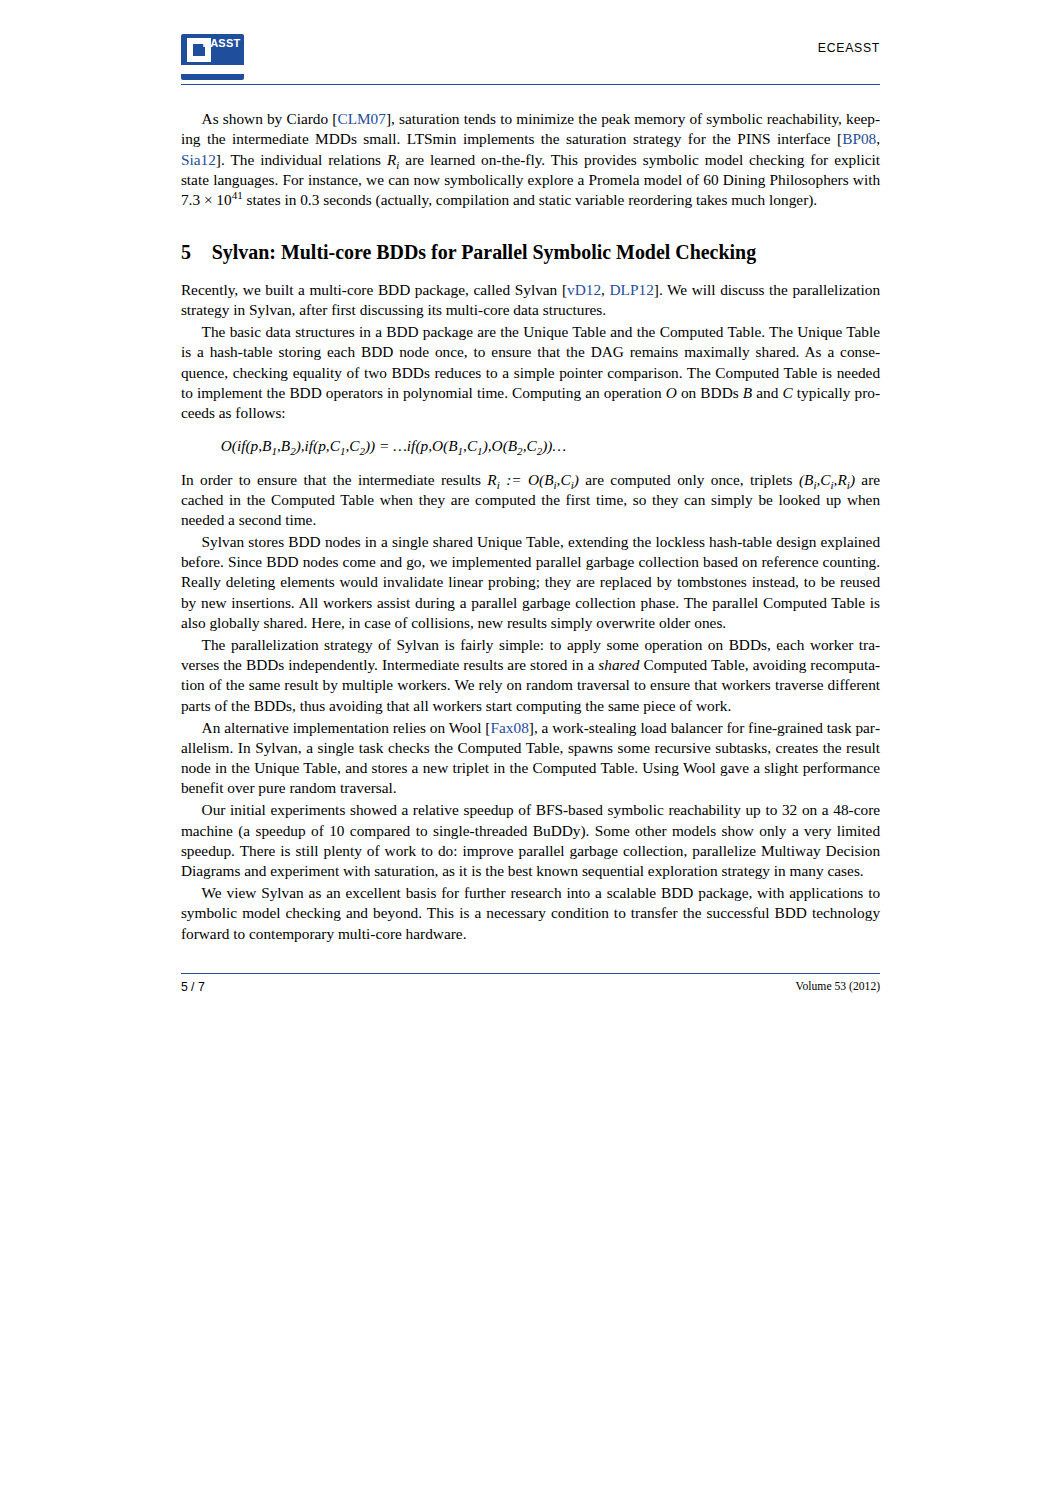EASST
ECEASST
As shown by Ciardo [CLM07], saturation tends to minimize the peak memory of symbolic reachability, keeping the intermediate MDDs small. LTSmin implements the saturation strategy for the PINS interface [BP08, Sia12]. The individual relations Ri are learned on-the-fly. This provides symbolic model checking for explicit state languages. For instance, we can now symbolically explore a Promela model of 60 Dining Philosophers with 7.3 × 1041 states in 0.3 seconds (actually, compilation and static variable reordering takes much longer).
5 Sylvan: Multi-core BDDs for Parallel Symbolic Model Checking
Recently, we built a multi-core BDD package, called Sylvan [vD12, DLP12]. We will discuss the parallelization strategy in Sylvan, after first discussing its multi-core data structures.
The basic data structures in a BDD package are the Unique Table and the Computed Table. The Unique Table is a hash-table storing each BDD node once, to ensure that the DAG remains maximally shared. As a consequence, checking equality of two BDDs reduces to a simple pointer comparison. The Computed Table is needed to implement the BDD operators in polynomial time. Computing an operation O on BDDs B and C typically proceeds as follows:
O(if(p,B1,B2),if(p,C1,C2)) = …if(p,O(B1,C1),O(B2,C2))…
In order to ensure that the intermediate results Ri := O(Bi,Ci) are computed only once, triplets (Bi,Ci,Ri) are cached in the Computed Table when they are computed the first time, so they can simply be looked up when needed a second time.
Sylvan stores BDD nodes in a single shared Unique Table, extending the lockless hash-table design explained before. Since BDD nodes come and go, we implemented parallel garbage collection based on reference counting. Really deleting elements would invalidate linear probing; they are replaced by tombstones instead, to be reused by new insertions. All workers assist during a parallel garbage collection phase. The parallel Computed Table is also globally shared. Here, in case of collisions, new results simply overwrite older ones.
The parallelization strategy of Sylvan is fairly simple: to apply some operation on BDDs, each worker traverses the BDDs independently. Intermediate results are stored in a shared Computed Table, avoiding recomputation of the same result by multiple workers. We rely on random traversal to ensure that workers traverse different parts of the BDDs, thus avoiding that all workers start computing the same piece of work.
An alternative implementation relies on Wool [Fax08], a work-stealing load balancer for fine-grained task parallelism. In Sylvan, a single task checks the Computed Table, spawns some recursive subtasks, creates the result node in the Unique Table, and stores a new triplet in the Computed Table. Using Wool gave a slight performance benefit over pure random traversal.
Our initial experiments showed a relative speedup of BFS-based symbolic reachability up to 32 on a 48-core machine (a speedup of 10 compared to single-threaded BuDDy). Some other models show only a very limited speedup. There is still plenty of work to do: improve parallel garbage collection, parallelize Multiway Decision Diagrams and experiment with saturation, as it is the best known sequential exploration strategy in many cases.
We view Sylvan as an excellent basis for further research into a scalable BDD package, with applications to symbolic model checking and beyond. This is a necessary condition to transfer the successful BDD technology forward to contemporary multi-core hardware.
5 / 7
Volume 53 (2012)